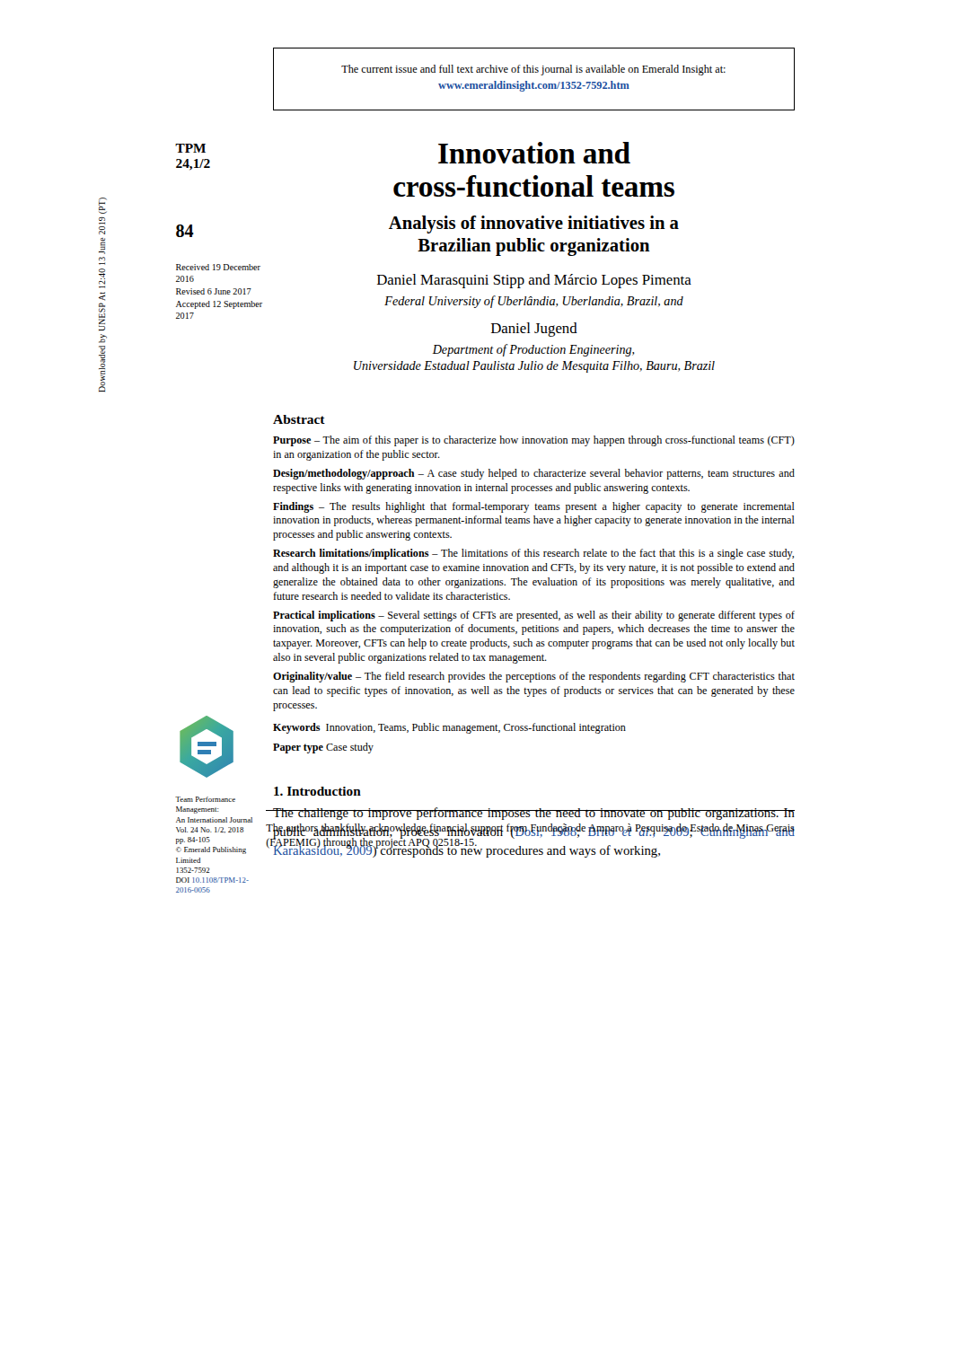Downloaded by UNESP At 12:40 13 June 2019 (PT)
The current issue and full text archive of this journal is available on Emerald Insight at:
www.emeraldinsight.com/1352-7592.htm
TPM
24,1/2
84
Received 19 December 2016
Revised 6 June 2017
Accepted 12 September 2017
Innovation and
cross-functional teams
Analysis of innovative initiatives in a
Brazilian public organization
Daniel Marasquini Stipp and Márcio Lopes Pimenta
Federal University of Uberlândia, Uberlandia, Brazil, and
Daniel Jugend
Department of Production Engineering,
Universidade Estadual Paulista Julio de Mesquita Filho, Bauru, Brazil
Abstract
Purpose – The aim of this paper is to characterize how innovation may happen through cross-functional teams (CFT) in an organization of the public sector.
Design/methodology/approach – A case study helped to characterize several behavior patterns, team structures and respective links with generating innovation in internal processes and public answering contexts.
Findings – The results highlight that formal-temporary teams present a higher capacity to generate incremental innovation in products, whereas permanent-informal teams have a higher capacity to generate innovation in the internal processes and public answering contexts.
Research limitations/implications – The limitations of this research relate to the fact that this is a single case study, and although it is an important case to examine innovation and CFTs, by its very nature, it is not possible to extend and generalize the obtained data to other organizations. The evaluation of its propositions was merely qualitative, and future research is needed to validate its characteristics.
Practical implications – Several settings of CFTs are presented, as well as their ability to generate different types of innovation, such as the computerization of documents, petitions and papers, which decreases the time to answer the taxpayer. Moreover, CFTs can help to create products, such as computer programs that can be used not only locally but also in several public organizations related to tax management.
Originality/value – The field research provides the perceptions of the respondents regarding CFT characteristics that can lead to specific types of innovation, as well as the types of products or services that can be generated by these processes.
Keywords Innovation, Teams, Public management, Cross-functional integration
Paper type Case study
1. Introduction
The challenge to improve performance imposes the need to innovate on public organizations. In public administration, process innovation (Dosi, 1988; Brito et al., 2009; Cunningham and Karakasidou, 2009) corresponds to new procedures and ways of working,
Team Performance Management:
An International Journal
Vol. 24 No. 1/2, 2018
pp. 84-105
© Emerald Publishing Limited
1352-7592
DOI 10.1108/TPM-12-2016-0056
The authors thankfully acknowledge financial support from Fundação de Amparo à Pesquisa do Estado de Minas Gerais (FAPEMIG) through the project APQ 02518-15.